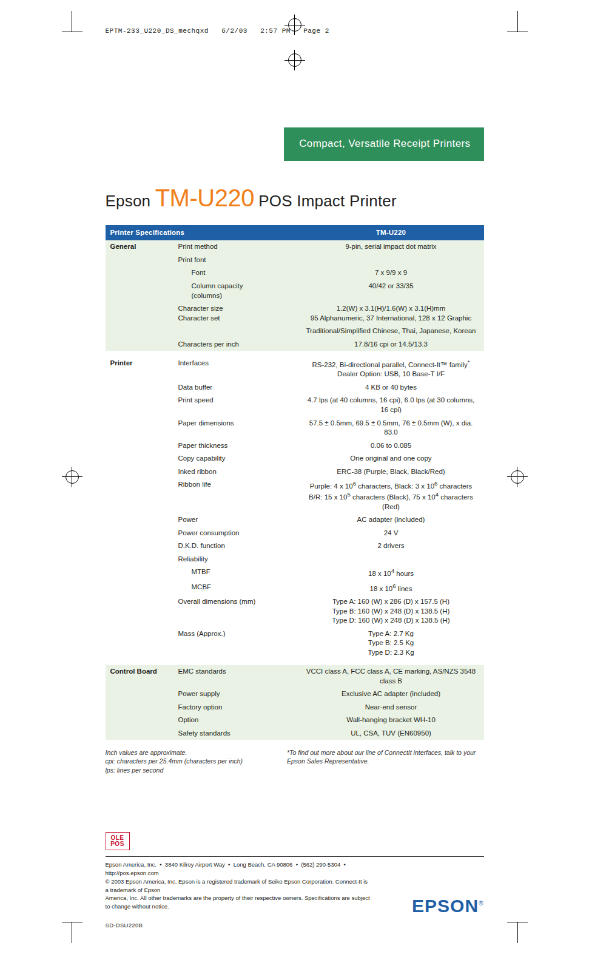EPTM-233_U220_DS_mechqxd 6/2/03 2:57 PM Page 2
Compact, Versatile Receipt Printers
Epson TM-U220 POS Impact Printer
| Printer Specifications | TM-U220 |
| --- | --- |
| General | Print method | 9-pin, serial impact dot matrix |
| | Print font | |
| | Font | 7 x 9/9 x 9 |
| | Column capacity (columns) | 40/42 or 33/35 |
| | Character size Character set | 1.2(W) x 3.1(H)/1.6(W) x 3.1(H)mm 95 Alphanumeric, 37 International, 128 x 12 Graphic |
| | | Traditional/Simplified Chinese, Thai, Japanese, Korean |
| | Characters per inch | 17.8/16 cpi or 14.5/13.3 |
| Printer | Interfaces | RS-232, Bi-directional parallel, Connect-It™ family * Dealer Option: USB, 10 Base-T I/F |
| | Data buffer | 4 KB or 40 bytes |
| | Print speed | 4.7 lps (at 40 columns, 16 cpi), 6.0 lps (at 30 columns, 16 cpi) |
| | Paper dimensions | 57.5 ± 0.5mm, 69.5 ± 0.5mm, 76 ± 0.5mm (W), x dia. 83.0 |
| | Paper thickness | 0.06 to 0.085 |
| | Copy capability | One original and one copy |
| | Inked ribbon | ERC-38 (Purple, Black, Black/Red) |
| | Ribbon life | Purple: 4 x 10 6 characters, Black: 3 x 10 6 characters B/R: 15 x 10 5 characters (Black), 75 x 10 4 characters (Red) |
| | Power | AC adapter (included) |
| | Power consumption | 24 V |
| | D.K.D. function | 2 drivers |
| | Reliability | |
| | MTBF | 18 x 10 4 hours |
| | MCBF | 18 x 10 6 lines |
| | Overall dimensions (mm) | Type A: 160 (W) x 286 (D) x 157.5 (H) Type B: 160 (W) x 248 (D) x 138.5 (H) Type D: 160 (W) x 248 (D) x 138.5 (H) |
| | Mass (Approx.) | Type A: 2.7 Kg Type B: 2.5 Kg Type D: 2.3 Kg |
| Control Board | EMC standards | VCCI class A, FCC class A, CE marking, AS/NZS 3548 class B |
| | Power supply | Exclusive AC adapter (included) |
| | Factory option | Near-end sensor |
| | Option | Wall-hanging bracket WH-10 |
| | Safety standards | UL, CSA, TUV (EN60950) |
Inch values are approximate.
cpi: characters per 25.4mm (characters per inch)
lps: lines per second
*To find out more about our line of ConnectIt interfaces, talk to your Epson Sales Representative.
OLE POS
Epson America, Inc. • 3840 Kilroy Airport Way • Long Beach, CA 90806 • (562) 290-5304 • http://pos.epson.com
© 2003 Epson America, Inc. Epson is a registered trademark of Seiko Epson Corporation. Connect-It is a trademark of Epson
America, Inc. All other trademarks are the property of their respective owners. Specifications are subject to change without notice.
EPSON®
SD-DSU220B